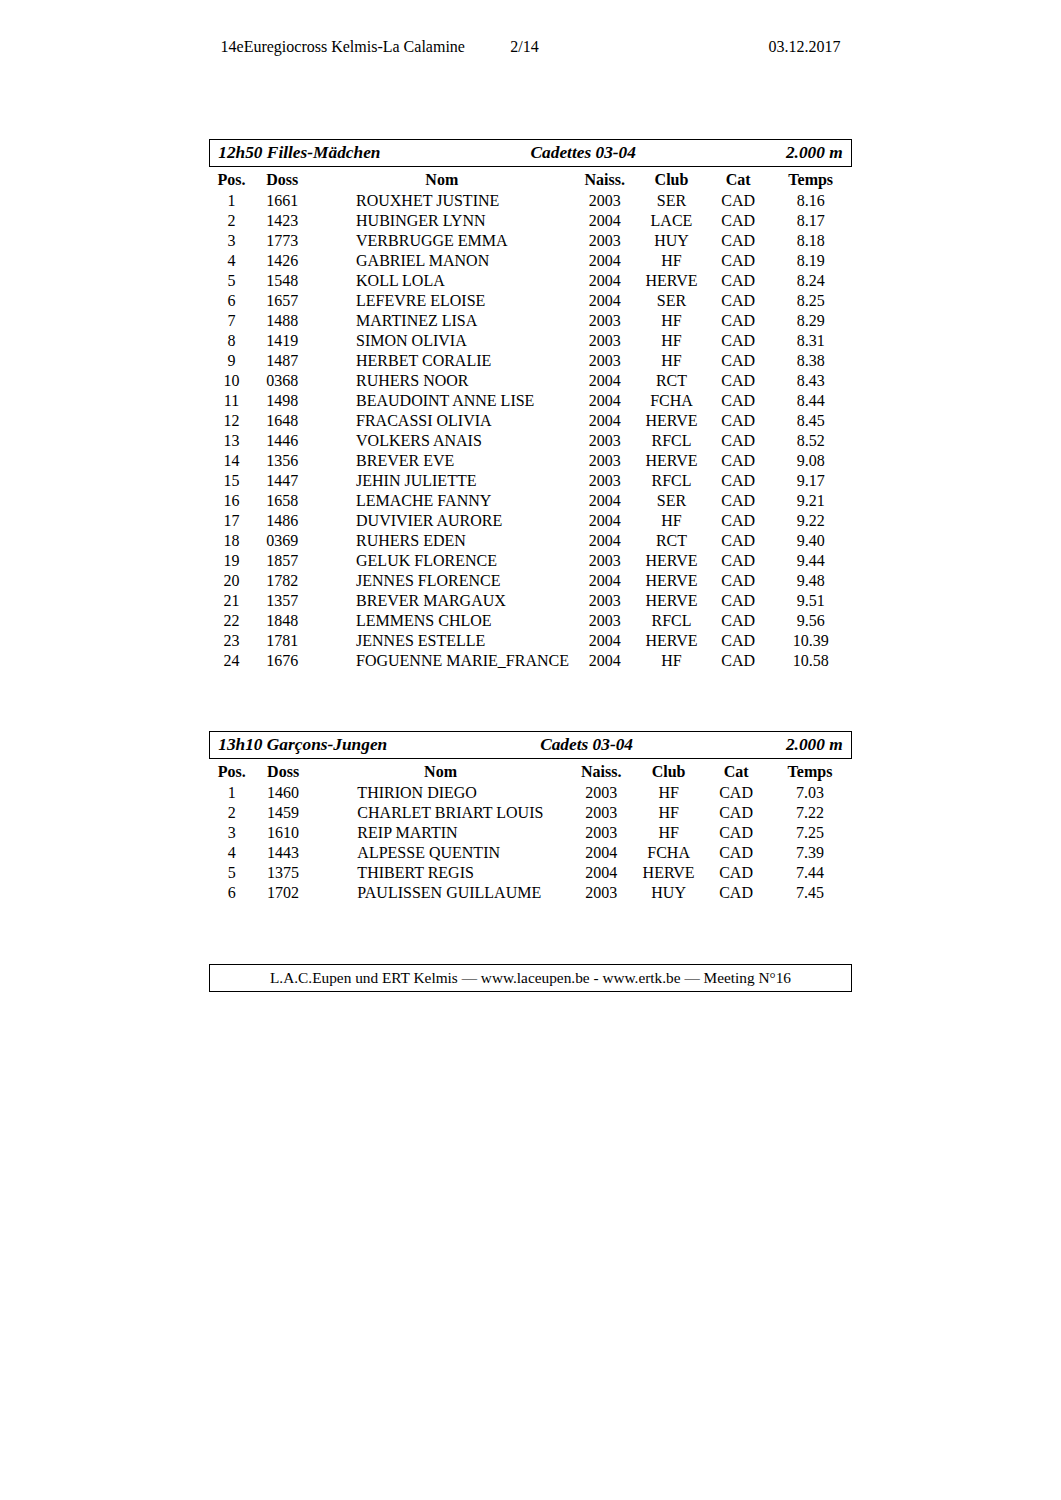14eEuregiocross Kelmis-La Calamine 2/14 03.12.2017
12h50 Filles-Mädchen Cadettes 03-04 2.000 m
| Pos. | Doss | Nom | Naiss. | Club | Cat | Temps |
| --- | --- | --- | --- | --- | --- | --- |
| 1 | 1661 | ROUXHET JUSTINE | 2003 | SER | CAD | 8.16 |
| 2 | 1423 | HUBINGER LYNN | 2004 | LACE | CAD | 8.17 |
| 3 | 1773 | VERBRUGGE EMMA | 2003 | HUY | CAD | 8.18 |
| 4 | 1426 | GABRIEL MANON | 2004 | HF | CAD | 8.19 |
| 5 | 1548 | KOLL LOLA | 2004 | HERVE | CAD | 8.24 |
| 6 | 1657 | LEFEVRE ELOISE | 2004 | SER | CAD | 8.25 |
| 7 | 1488 | MARTINEZ LISA | 2003 | HF | CAD | 8.29 |
| 8 | 1419 | SIMON OLIVIA | 2003 | HF | CAD | 8.31 |
| 9 | 1487 | HERBET CORALIE | 2003 | HF | CAD | 8.38 |
| 10 | 0368 | RUHERS NOOR | 2004 | RCT | CAD | 8.43 |
| 11 | 1498 | BEAUDOINT ANNE LISE | 2004 | FCHA | CAD | 8.44 |
| 12 | 1648 | FRACASSI OLIVIA | 2004 | HERVE | CAD | 8.45 |
| 13 | 1446 | VOLKERS ANAIS | 2003 | RFCL | CAD | 8.52 |
| 14 | 1356 | BREVER EVE | 2003 | HERVE | CAD | 9.08 |
| 15 | 1447 | JEHIN JULIETTE | 2003 | RFCL | CAD | 9.17 |
| 16 | 1658 | LEMACHE FANNY | 2004 | SER | CAD | 9.21 |
| 17 | 1486 | DUVIVIER AURORE | 2004 | HF | CAD | 9.22 |
| 18 | 0369 | RUHERS EDEN | 2004 | RCT | CAD | 9.40 |
| 19 | 1857 | GELUK FLORENCE | 2003 | HERVE | CAD | 9.44 |
| 20 | 1782 | JENNES FLORENCE | 2004 | HERVE | CAD | 9.48 |
| 21 | 1357 | BREVER MARGAUX | 2003 | HERVE | CAD | 9.51 |
| 22 | 1848 | LEMMENS CHLOE | 2003 | RFCL | CAD | 9.56 |
| 23 | 1781 | JENNES ESTELLE | 2004 | HERVE | CAD | 10.39 |
| 24 | 1676 | FOGUENNE MARIE_FRANCE | 2004 | HF | CAD | 10.58 |
13h10 Garçons-Jungen Cadets 03-04 2.000 m
| Pos. | Doss | Nom | Naiss. | Club | Cat | Temps |
| --- | --- | --- | --- | --- | --- | --- |
| 1 | 1460 | THIRION DIEGO | 2003 | HF | CAD | 7.03 |
| 2 | 1459 | CHARLET BRIART LOUIS | 2003 | HF | CAD | 7.22 |
| 3 | 1610 | REIP MARTIN | 2003 | HF | CAD | 7.25 |
| 4 | 1443 | ALPESSE QUENTIN | 2004 | FCHA | CAD | 7.39 |
| 5 | 1375 | THIBERT REGIS | 2004 | HERVE | CAD | 7.44 |
| 6 | 1702 | PAULISSEN GUILLAUME | 2003 | HUY | CAD | 7.45 |
L.A.C.Eupen und ERT Kelmis — www.laceupen.be - www.ertk.be — Meeting N°16